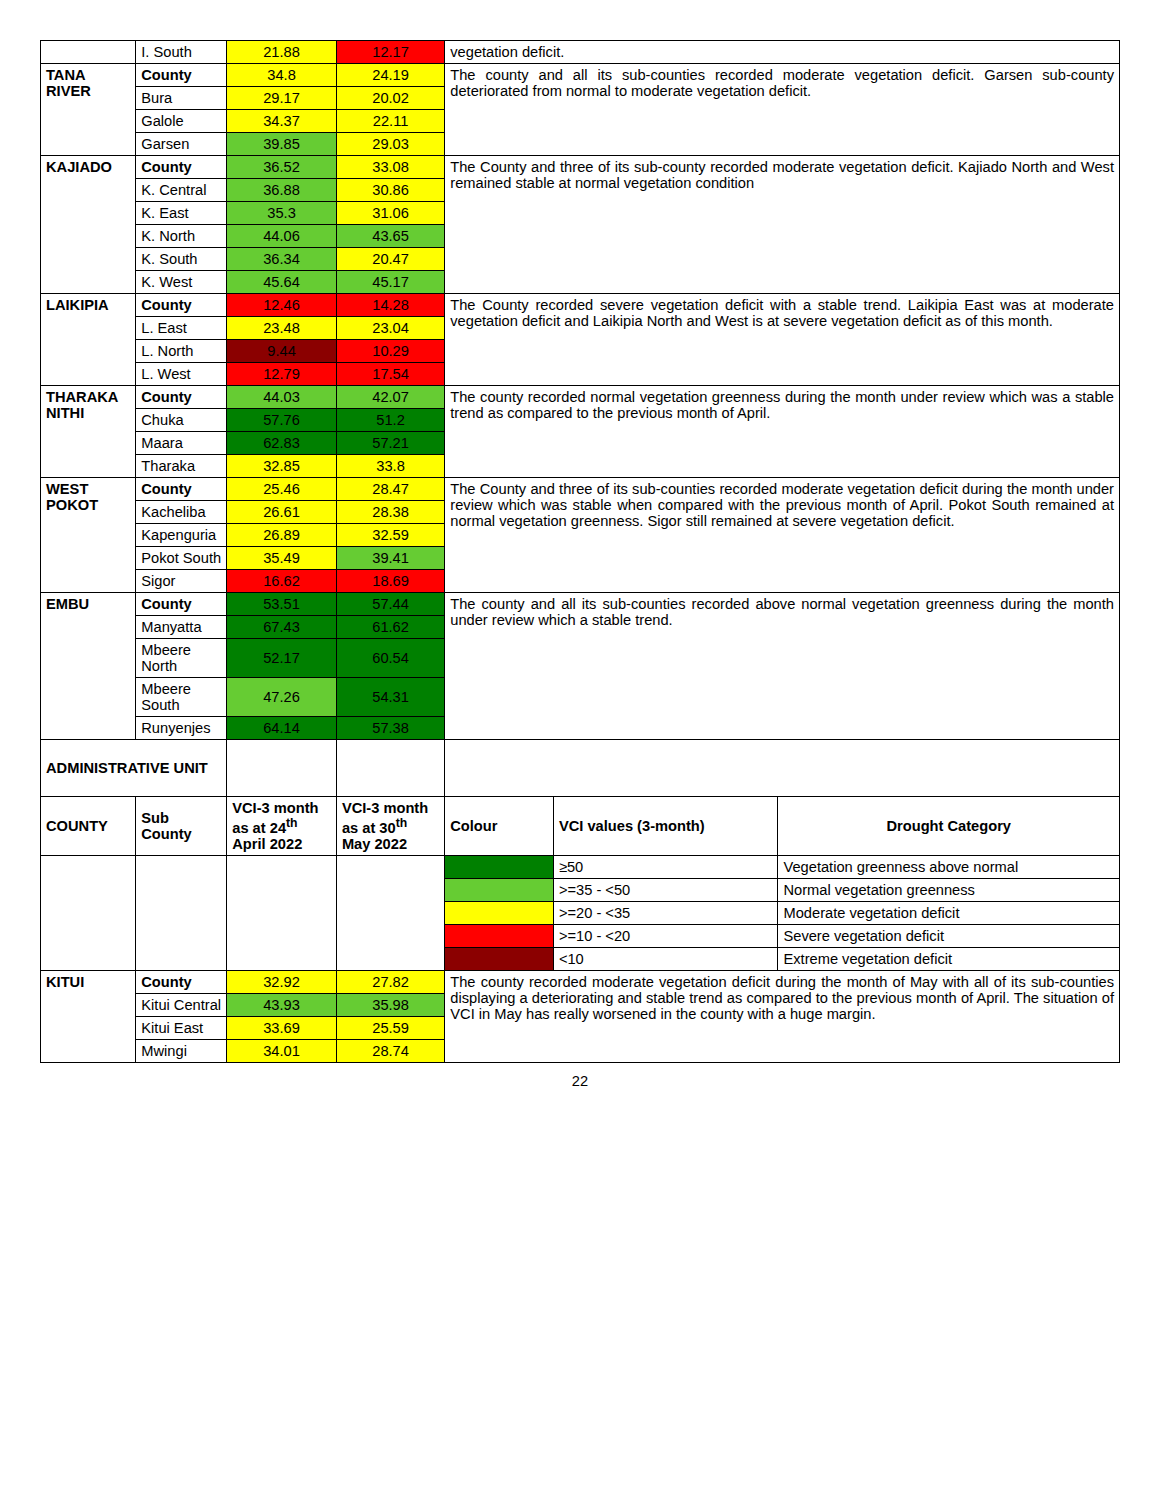| | I. South | 21.88 | 12.17 | vegetation deficit. |
| TANA RIVER | County | 34.8 | 24.19 | The county and all its sub-counties recorded moderate vegetation deficit. Garsen sub-county deteriorated from normal to moderate vegetation deficit. |
| Bura | 29.17 | 20.02 |
| Galole | 34.37 | 22.11 |
| Garsen | 39.85 | 29.03 |
| KAJIADO | County | 36.52 | 33.08 | The County and three of its sub-county recorded moderate vegetation deficit. Kajiado North and West remained stable at normal vegetation condition |
| K. Central | 36.88 | 30.86 |
| K. East | 35.3 | 31.06 |
| K. North | 44.06 | 43.65 |
| K. South | 36.34 | 20.47 |
| K. West | 45.64 | 45.17 |
| LAIKIPIA | County | 12.46 | 14.28 | The County recorded severe vegetation deficit with a stable trend. Laikipia East was at moderate vegetation deficit and Laikipia North and West is at severe vegetation deficit as of this month. |
| L. East | 23.48 | 23.04 |
| L. North | 9.44 | 10.29 |
| L. West | 12.79 | 17.54 |
| THARAKA NITHI | County | 44.03 | 42.07 | The county recorded normal vegetation greenness during the month under review which was a stable trend as compared to the previous month of April. |
| Chuka | 57.76 | 51.2 |
| Maara | 62.83 | 57.21 |
| Tharaka | 32.85 | 33.8 |
| WEST POKOT | County | 25.46 | 28.47 | The County and three of its sub-counties recorded moderate vegetation deficit during the month under review which was stable when compared with the previous month of April. Pokot South remained at normal vegetation greenness. Sigor still remained at severe vegetation deficit. |
| Kacheliba | 26.61 | 28.38 |
| Kapenguria | 26.89 | 32.59 |
| Pokot South | 35.49 | 39.41 |
| Sigor | 16.62 | 18.69 |
| EMBU | County | 53.51 | 57.44 | The county and all its sub-counties recorded above normal vegetation greenness during the month under review which a stable trend. |
| Manyatta | 67.43 | 61.62 |
| Mbeere North | 52.17 | 60.54 |
| Mbeere South | 47.26 | 54.31 |
| Runyenjes | 64.14 | 57.38 |
| ADMINISTRATIVE UNIT | | | |
| COUNTY | Sub County | VCI-3 month as at 24 th April 2022 | VCI-3 month as at 30 th May 2022 | Colour | VCI values (3-month) | Drought Category |
| | | | | | ≥50 | Vegetation greenness above normal |
| | >=35 - <50 | Normal vegetation greenness |
| | >=20 - <35 | Moderate vegetation deficit |
| | >=10 - <20 | Severe vegetation deficit |
| | <10 | Extreme vegetation deficit |
| KITUI | County | 32.92 | 27.82 | The county recorded moderate vegetation deficit during the month of May with all of its sub-counties displaying a deteriorating and stable trend as compared to the previous month of April. The situation of VCI in May has really worsened in the county with a huge margin. |
| Kitui Central | 43.93 | 35.98 |
| Kitui East | 33.69 | 25.59 |
| Mwingi | 34.01 | 28.74 |
22